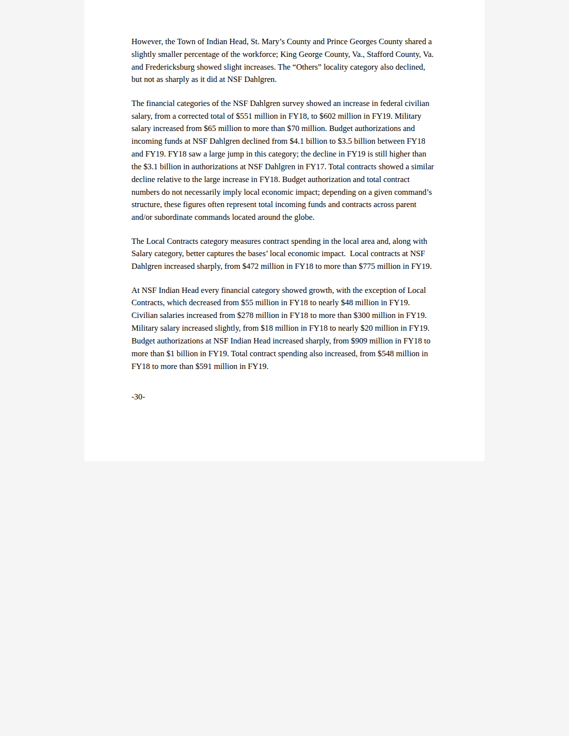However, the Town of Indian Head, St. Mary’s County and Prince Georges County shared a slightly smaller percentage of the workforce; King George County, Va., Stafford County, Va. and Fredericksburg showed slight increases. The “Others” locality category also declined, but not as sharply as it did at NSF Dahlgren.
The financial categories of the NSF Dahlgren survey showed an increase in federal civilian salary, from a corrected total of $551 million in FY18, to $602 million in FY19. Military salary increased from $65 million to more than $70 million. Budget authorizations and incoming funds at NSF Dahlgren declined from $4.1 billion to $3.5 billion between FY18 and FY19. FY18 saw a large jump in this category; the decline in FY19 is still higher than the $3.1 billion in authorizations at NSF Dahlgren in FY17. Total contracts showed a similar decline relative to the large increase in FY18. Budget authorization and total contract numbers do not necessarily imply local economic impact; depending on a given command’s structure, these figures often represent total incoming funds and contracts across parent and/or subordinate commands located around the globe.
The Local Contracts category measures contract spending in the local area and, along with Salary category, better captures the bases’ local economic impact. Local contracts at NSF Dahlgren increased sharply, from $472 million in FY18 to more than $775 million in FY19.
At NSF Indian Head every financial category showed growth, with the exception of Local Contracts, which decreased from $55 million in FY18 to nearly $48 million in FY19. Civilian salaries increased from $278 million in FY18 to more than $300 million in FY19. Military salary increased slightly, from $18 million in FY18 to nearly $20 million in FY19. Budget authorizations at NSF Indian Head increased sharply, from $909 million in FY18 to more than $1 billion in FY19. Total contract spending also increased, from $548 million in FY18 to more than $591 million in FY19.
-30-